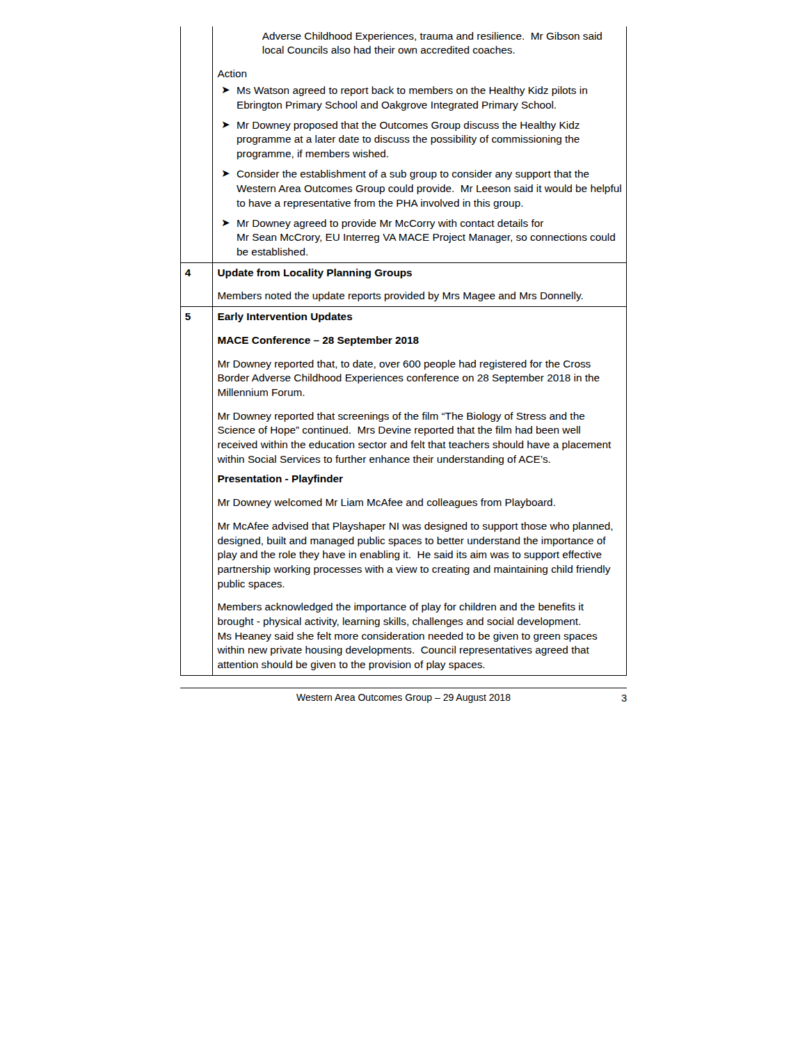| | Adverse Childhood Experiences, trauma and resilience. Mr Gibson said local Councils also had their own accredited coaches. Action Ms Watson agreed to report back to members on the Healthy Kidz pilots in Ebrington Primary School and Oakgrove Integrated Primary School. Mr Downey proposed that the Outcomes Group discuss the Healthy Kidz programme at a later date to discuss the possibility of commissioning the programme, if members wished. Consider the establishment of a sub group to consider any support that the Western Area Outcomes Group could provide. Mr Leeson said it would be helpful to have a representative from the PHA involved in this group. Mr Downey agreed to provide Mr McCorry with contact details for Mr Sean McCrory, EU Interreg VA MACE Project Manager, so connections could be established. |
| 4 | Update from Locality Planning Groups Members noted the update reports provided by Mrs Magee and Mrs Donnelly. |
| 5 | Early Intervention Updates MACE Conference – 28 September 2018 Mr Downey reported that, to date, over 600 people had registered for the Cross Border Adverse Childhood Experiences conference on 28 September 2018 in the Millennium Forum. Mr Downey reported that screenings of the film “The Biology of Stress and the Science of Hope” continued. Mrs Devine reported that the film had been well received within the education sector and felt that teachers should have a placement within Social Services to further enhance their understanding of ACE’s. |
| | Presentation - Playfinder Mr Downey welcomed Mr Liam McAfee and colleagues from Playboard. Mr McAfee advised that Playshaper NI was designed to support those who planned, designed, built and managed public spaces to better understand the importance of play and the role they have in enabling it. He said its aim was to support effective partnership working processes with a view to creating and maintaining child friendly public spaces. Members acknowledged the importance of play for children and the benefits it brought - physical activity, learning skills, challenges and social development. Ms Heaney said she felt more consideration needed to be given to green spaces within new private housing developments. Council representatives agreed that attention should be given to the provision of play spaces. |
3
Western Area Outcomes Group – 29 August 2018